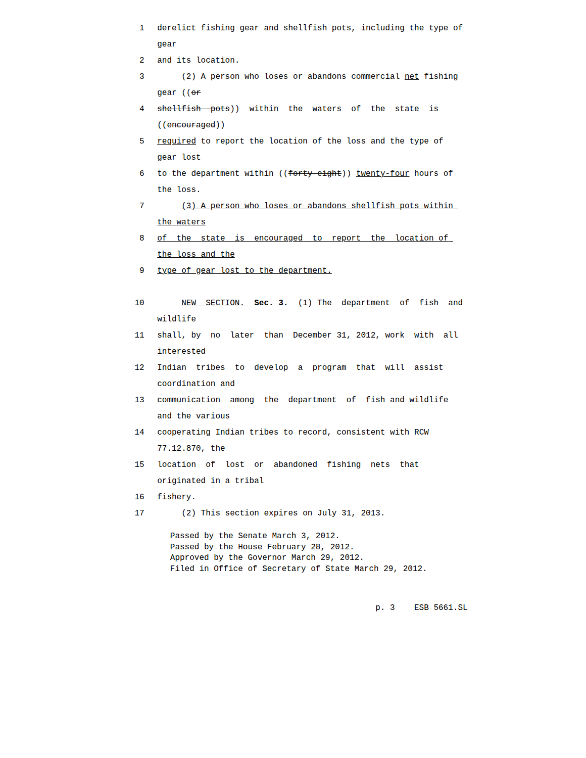1 derelict fishing gear and shellfish pots, including the type of gear
2 and its location.
3 (2) A person who loses or abandons commercial net fishing gear ((or
4 shellfish pots)) within the waters of the state is ((encouraged))
5 required to report the location of the loss and the type of gear lost
6 to the department within ((forty-eight)) twenty-four hours of the loss.
7 (3) A person who loses or abandons shellfish pots within the waters
8 of the state is encouraged to report the location of the loss and the
9 type of gear lost to the department.
10 NEW SECTION. Sec. 3. (1) The department of fish and wildlife
11 shall, by no later than December 31, 2012, work with all interested
12 Indian tribes to develop a program that will assist coordination and
13 communication among the department of fish and wildlife and the various
14 cooperating Indian tribes to record, consistent with RCW 77.12.870, the
15 location of lost or abandoned fishing nets that originated in a tribal
16 fishery.
17 (2) This section expires on July 31, 2013.
Passed by the Senate March 3, 2012. Passed by the House February 28, 2012. Approved by the Governor March 29, 2012. Filed in Office of Secretary of State March 29, 2012.
p. 3 ESB 5661.SL